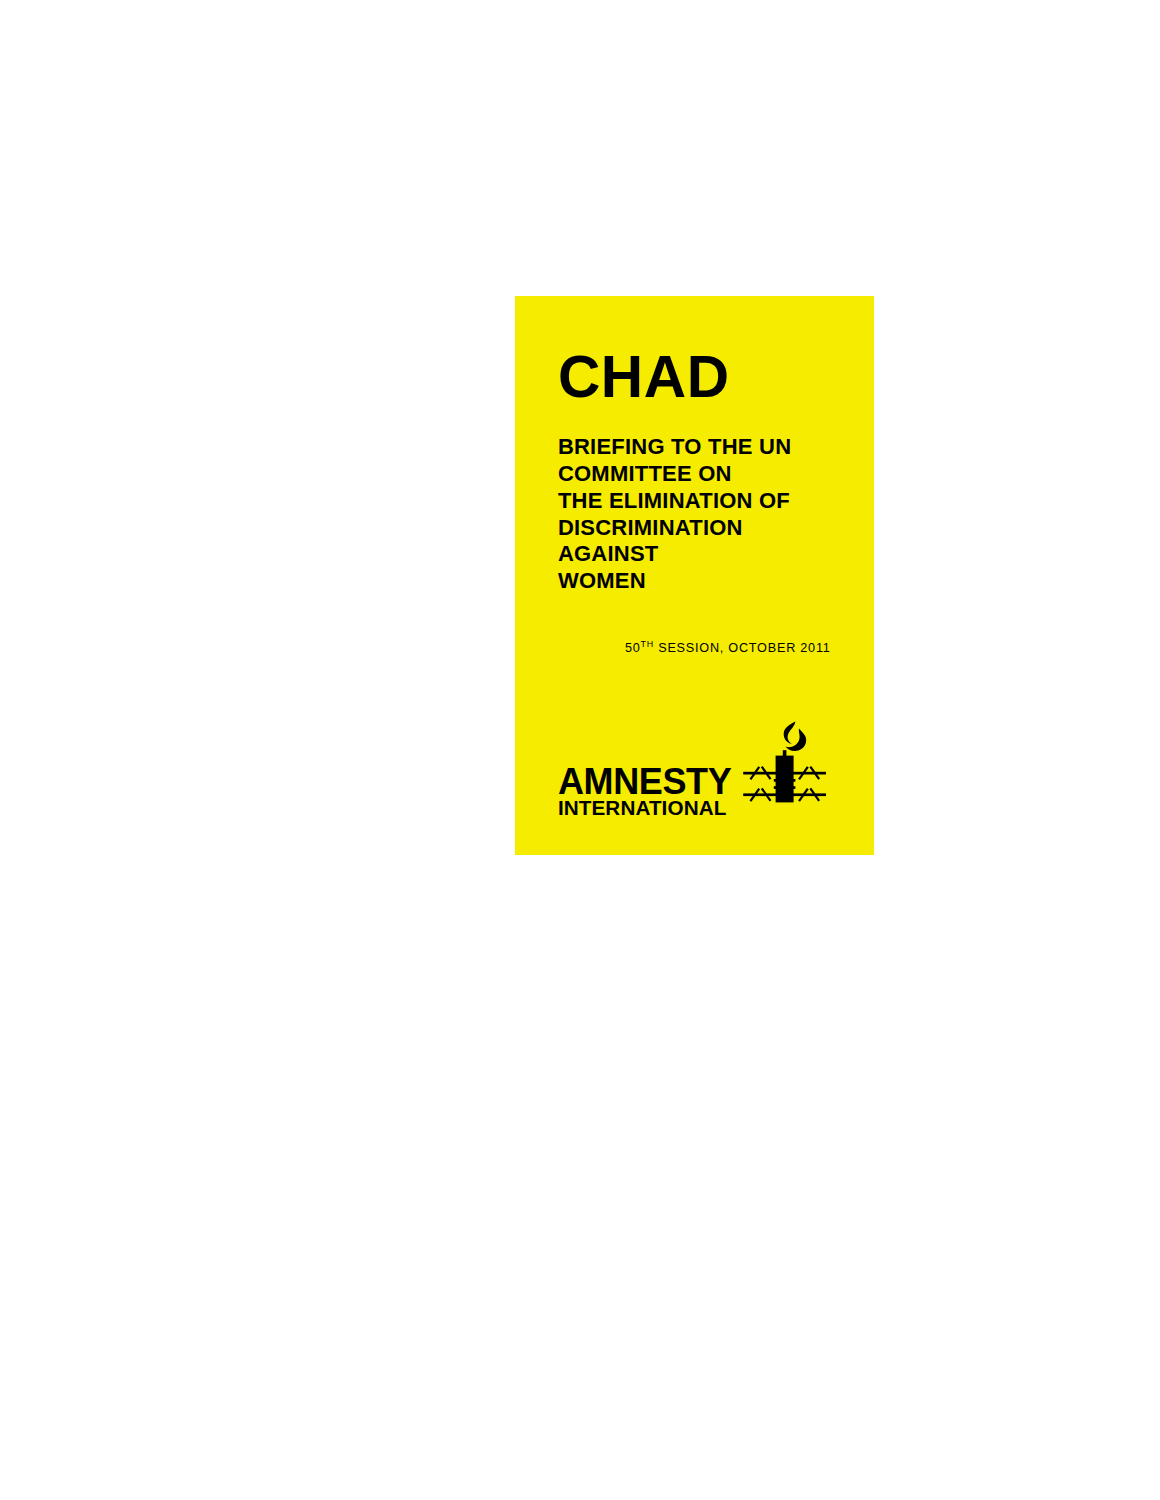CHAD
Briefing to the UN
Committee on
the Elimination of
Discrimination against
Women
50th Session, October 2011
AMNESTY INTERNATIONAL